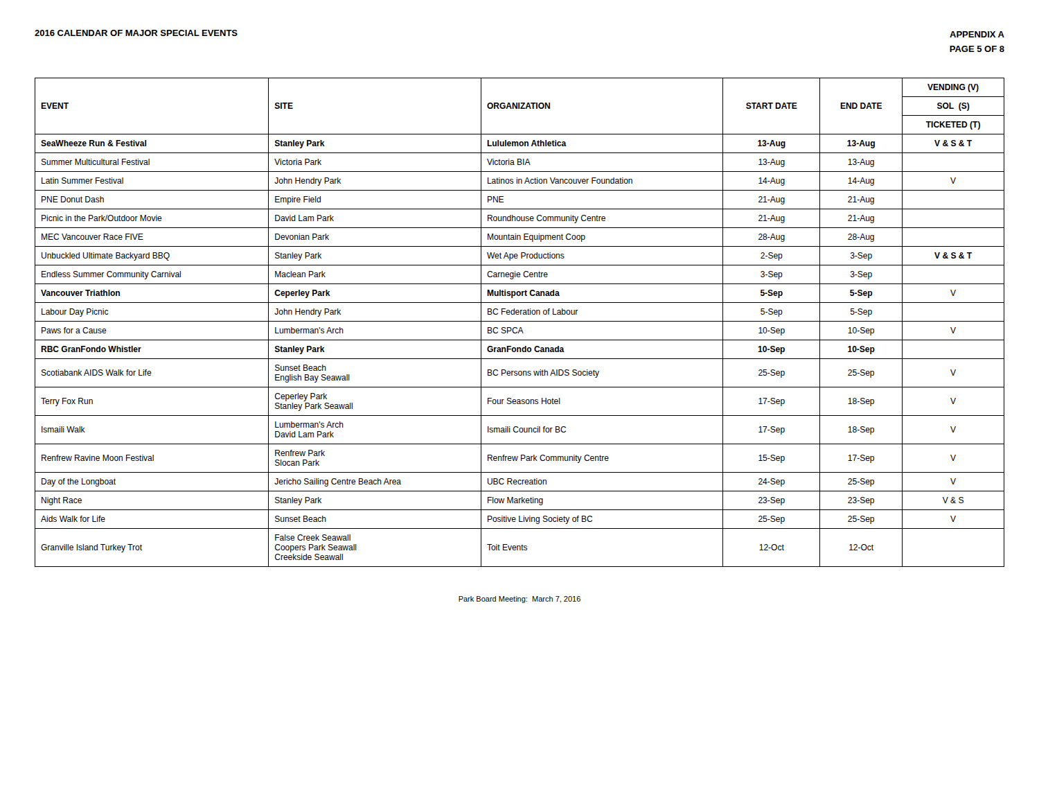2016 Calendar of Major Special Events
APPENDIX A
PAGE 5 OF 8
| EVENT | SITE | ORGANIZATION | START DATE | END DATE | VENDING (V) |
| --- | --- | --- | --- | --- | --- |
| SOL (S) |
| TICKETED (T) |
| SeaWheeze Run & Festival | Stanley Park | Lululemon Athletica | 13-Aug | 13-Aug | V & S & T |
| Summer Multicultural Festival | Victoria Park | Victoria BIA | 13-Aug | 13-Aug | |
| Latin Summer Festival | John Hendry Park | Latinos in Action Vancouver Foundation | 14-Aug | 14-Aug | V |
| PNE Donut Dash | Empire Field | PNE | 21-Aug | 21-Aug | |
| Picnic in the Park/Outdoor Movie | David Lam Park | Roundhouse Community Centre | 21-Aug | 21-Aug | |
| MEC Vancouver Race FIVE | Devonian Park | Mountain Equipment Coop | 28-Aug | 28-Aug | |
| Unbuckled Ultimate Backyard BBQ | Stanley Park | Wet Ape Productions | 2-Sep | 3-Sep | V & S & T |
| Endless Summer Community Carnival | Maclean Park | Carnegie Centre | 3-Sep | 3-Sep | |
| Vancouver Triathlon | Ceperley Park | Multisport Canada | 5-Sep | 5-Sep | V |
| Labour Day Picnic | John Hendry Park | BC Federation of Labour | 5-Sep | 5-Sep | |
| Paws for a Cause | Lumberman's Arch | BC SPCA | 10-Sep | 10-Sep | V |
| RBC GranFondo Whistler | Stanley Park | GranFondo Canada | 10-Sep | 10-Sep | |
| Scotiabank AIDS Walk for Life | Sunset Beach English Bay Seawall | BC Persons with AIDS Society | 25-Sep | 25-Sep | V |
| Terry Fox Run | Ceperley Park Stanley Park Seawall | Four Seasons Hotel | 17-Sep | 18-Sep | V |
| Ismaili Walk | Lumberman's Arch David Lam Park | Ismaili Council for BC | 17-Sep | 18-Sep | V |
| Renfrew Ravine Moon Festival | Renfrew Park Slocan Park | Renfrew Park Community Centre | 15-Sep | 17-Sep | V |
| Day of the Longboat | Jericho Sailing Centre Beach Area | UBC Recreation | 24-Sep | 25-Sep | V |
| Night Race | Stanley Park | Flow Marketing | 23-Sep | 23-Sep | V & S |
| Aids Walk for Life | Sunset Beach | Positive Living Society of BC | 25-Sep | 25-Sep | V |
| Granville Island Turkey Trot | False Creek Seawall Coopers Park Seawall Creekside Seawall | Toit Events | 12-Oct | 12-Oct | |
Park Board Meeting: March 7, 2016